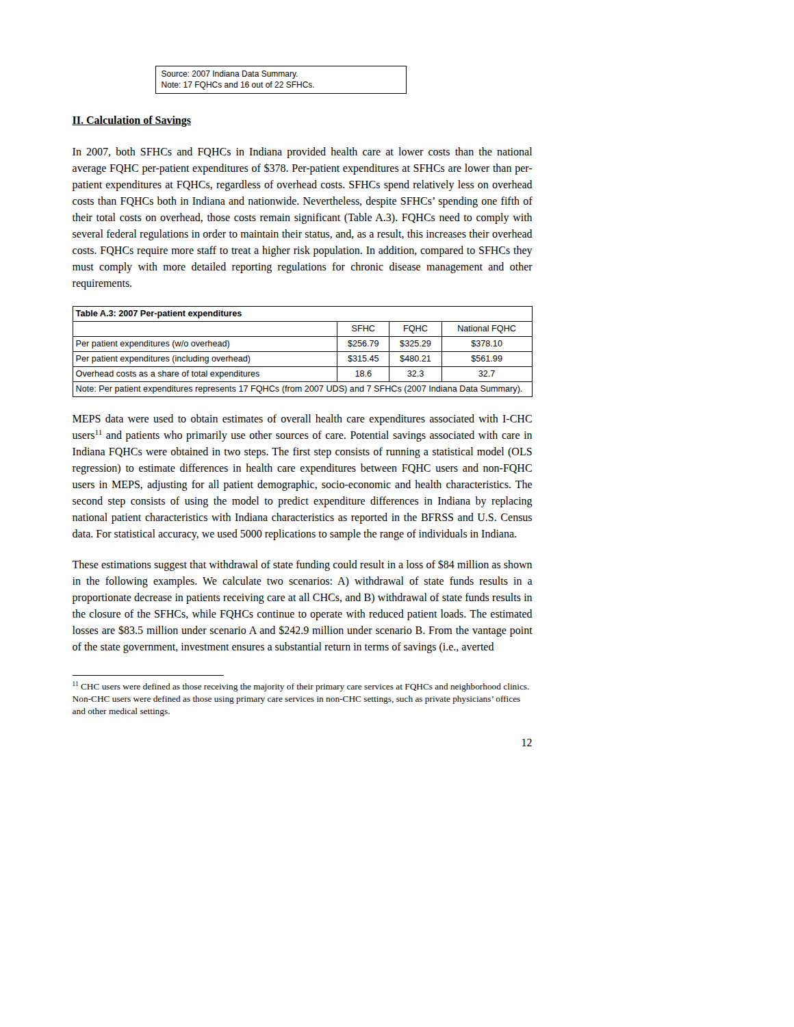Source: 2007 Indiana Data Summary.
Note: 17 FQHCs and 16 out of 22 SFHCs.
II. Calculation of Savings
In 2007, both SFHCs and FQHCs in Indiana provided health care at lower costs than the national average FQHC per-patient expenditures of $378. Per-patient expenditures at SFHCs are lower than per-patient expenditures at FQHCs, regardless of overhead costs. SFHCs spend relatively less on overhead costs than FQHCs both in Indiana and nationwide. Nevertheless, despite SFHCs’ spending one fifth of their total costs on overhead, those costs remain significant (Table A.3). FQHCs need to comply with several federal regulations in order to maintain their status, and, as a result, this increases their overhead costs. FQHCs require more staff to treat a higher risk population. In addition, compared to SFHCs they must comply with more detailed reporting regulations for chronic disease management and other requirements.
| Table A.3: 2007 Per-patient expenditures |
| | SFHC | FQHC | National FQHC |
| Per patient expenditures (w/o overhead) | $256.79 | $325.29 | $378.10 |
| Per patient expenditures (including overhead) | $315.45 | $480.21 | $561.99 |
| Overhead costs as a share of total expenditures | 18.6 | 32.3 | 32.7 |
| Note: Per patient expenditures represents 17 FQHCs (from 2007 UDS) and 7 SFHCs (2007 Indiana Data Summary). |
MEPS data were used to obtain estimates of overall health care expenditures associated with I-CHC users11 and patients who primarily use other sources of care. Potential savings associated with care in Indiana FQHCs were obtained in two steps. The first step consists of running a statistical model (OLS regression) to estimate differences in health care expenditures between FQHC users and non-FQHC users in MEPS, adjusting for all patient demographic, socio-economic and health characteristics. The second step consists of using the model to predict expenditure differences in Indiana by replacing national patient characteristics with Indiana characteristics as reported in the BFRSS and U.S. Census data. For statistical accuracy, we used 5000 replications to sample the range of individuals in Indiana.
These estimations suggest that withdrawal of state funding could result in a loss of $84 million as shown in the following examples. We calculate two scenarios: A) withdrawal of state funds results in a proportionate decrease in patients receiving care at all CHCs, and B) withdrawal of state funds results in the closure of the SFHCs, while FQHCs continue to operate with reduced patient loads. The estimated losses are $83.5 million under scenario A and $242.9 million under scenario B. From the vantage point of the state government, investment ensures a substantial return in terms of savings (i.e., averted
11 CHC users were defined as those receiving the majority of their primary care services at FQHCs and neighborhood clinics. Non-CHC users were defined as those using primary care services in non-CHC settings, such as private physicians’ offices and other medical settings.
12